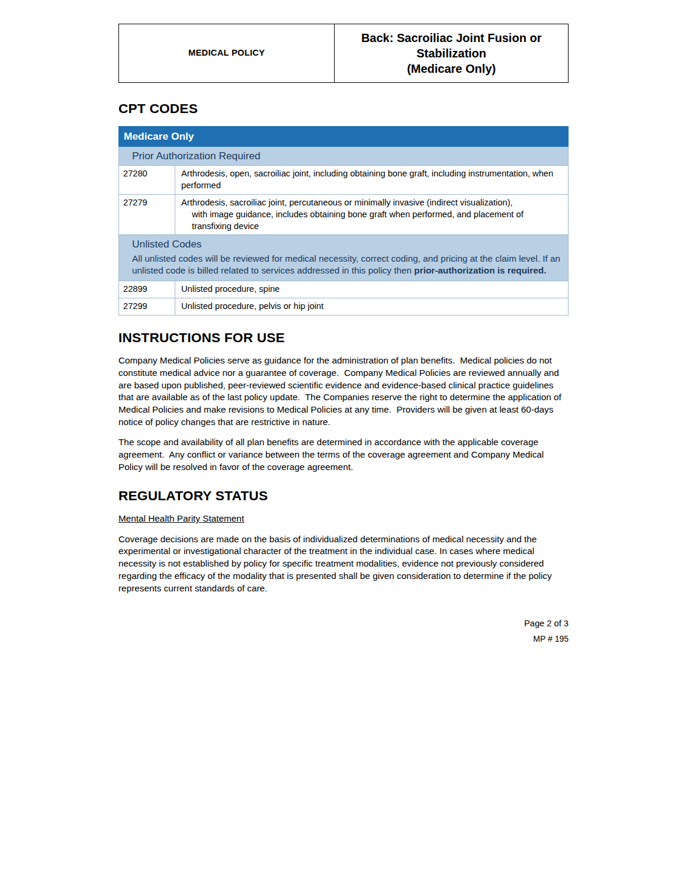| MEDICAL POLICY | Back: Sacroiliac Joint Fusion or Stabilization (Medicare Only) |
CPT CODES
| Medicare Only |
| Prior Authorization Required |
| 27280 | Arthrodesis, open, sacroiliac joint, including obtaining bone graft, including instrumentation, when performed |
| 27279 | Arthrodesis, sacroiliac joint, percutaneous or minimally invasive (indirect visualization), with image guidance, includes obtaining bone graft when performed, and placement of transfixing device |
| Unlisted Codes All unlisted codes will be reviewed for medical necessity, correct coding, and pricing at the claim level. If an unlisted code is billed related to services addressed in this policy then prior-authorization is required. |
| 22899 | Unlisted procedure, spine |
| 27299 | Unlisted procedure, pelvis or hip joint |
INSTRUCTIONS FOR USE
Company Medical Policies serve as guidance for the administration of plan benefits. Medical policies do not constitute medical advice nor a guarantee of coverage. Company Medical Policies are reviewed annually and are based upon published, peer-reviewed scientific evidence and evidence-based clinical practice guidelines that are available as of the last policy update. The Companies reserve the right to determine the application of Medical Policies and make revisions to Medical Policies at any time. Providers will be given at least 60-days notice of policy changes that are restrictive in nature.
The scope and availability of all plan benefits are determined in accordance with the applicable coverage agreement. Any conflict or variance between the terms of the coverage agreement and Company Medical Policy will be resolved in favor of the coverage agreement.
REGULATORY STATUS
Mental Health Parity Statement
Coverage decisions are made on the basis of individualized determinations of medical necessity and the experimental or investigational character of the treatment in the individual case. In cases where medical necessity is not established by policy for specific treatment modalities, evidence not previously considered regarding the efficacy of the modality that is presented shall be given consideration to determine if the policy represents current standards of care.
Page 2 of 3
MP # 195